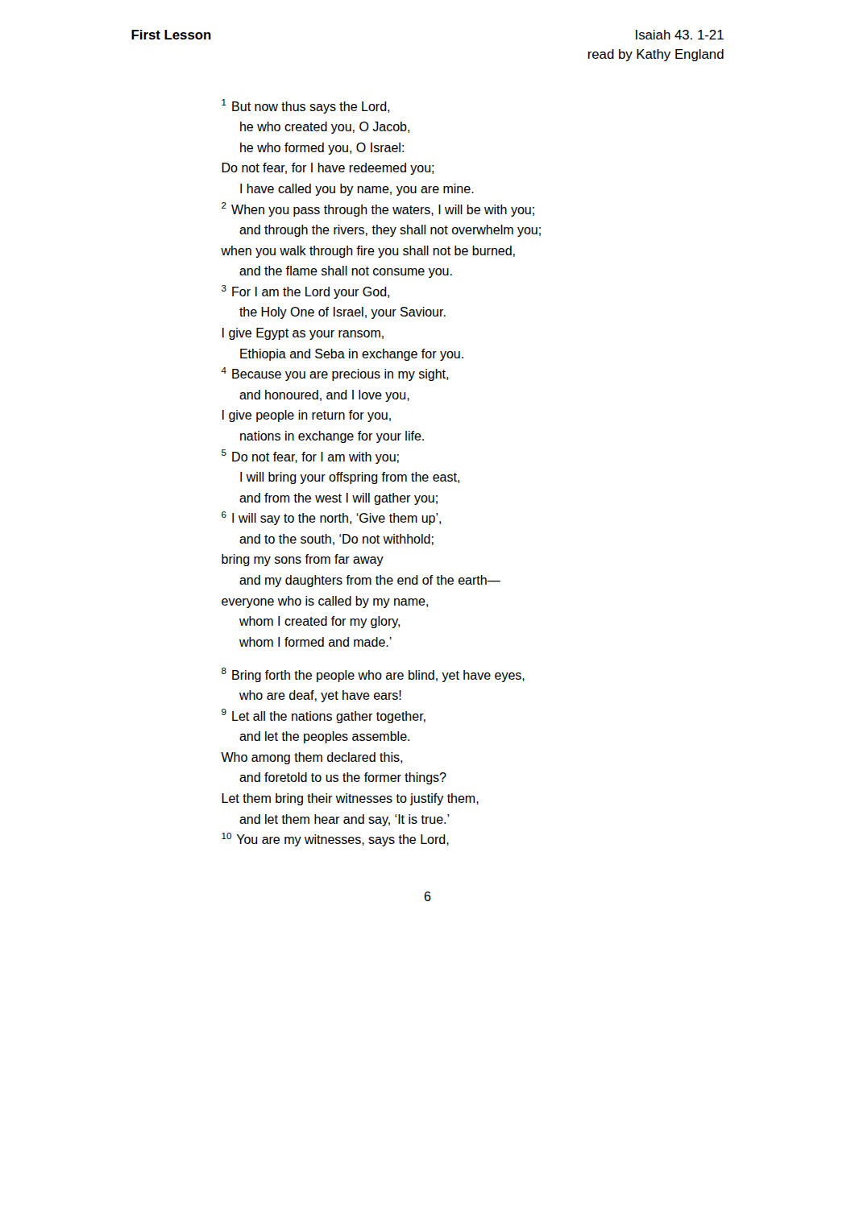First Lesson
Isaiah 43. 1-21 read by Kathy England
1 But now thus says the Lord,
he who created you, O Jacob,
he who formed you, O Israel:
Do not fear, for I have redeemed you;
I have called you by name, you are mine.
2 When you pass through the waters, I will be with you;
and through the rivers, they shall not overwhelm you;
when you walk through fire you shall not be burned,
and the flame shall not consume you.
3 For I am the Lord your God,
the Holy One of Israel, your Saviour.
I give Egypt as your ransom,
Ethiopia and Seba in exchange for you.
4 Because you are precious in my sight,
and honoured, and I love you,
I give people in return for you,
nations in exchange for your life.
5 Do not fear, for I am with you;
I will bring your offspring from the east,
and from the west I will gather you;
6 I will say to the north, ‘Give them up’,
and to the south, ‘Do not withhold;
bring my sons from far away
and my daughters from the end of the earth—
everyone who is called by my name,
whom I created for my glory,
whom I formed and made.’
8 Bring forth the people who are blind, yet have eyes,
who are deaf, yet have ears!
9 Let all the nations gather together,
and let the peoples assemble.
Who among them declared this,
and foretold to us the former things?
Let them bring their witnesses to justify them,
and let them hear and say, ‘It is true.’
10 You are my witnesses, says the Lord,
6